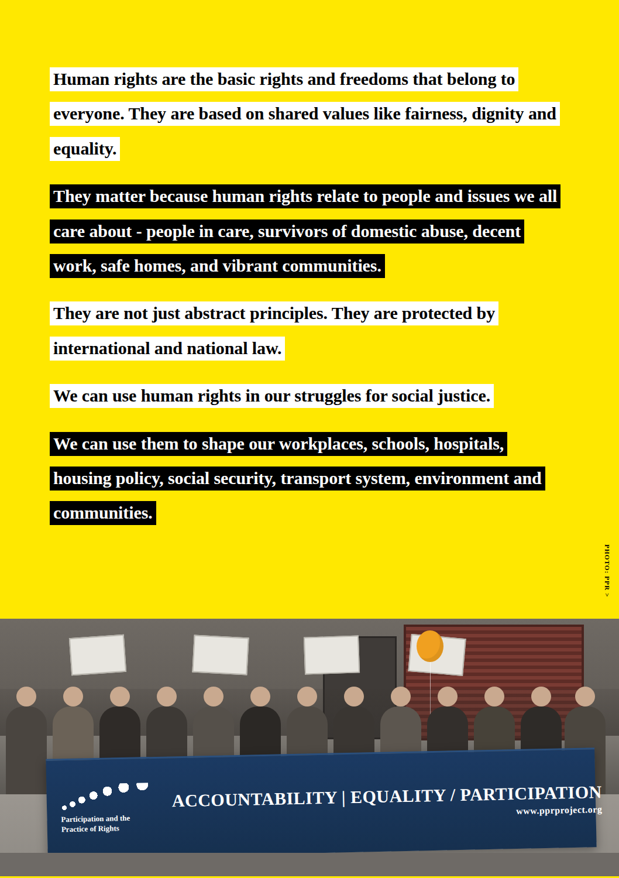Human rights are the basic rights and freedoms that belong to everyone. They are based on shared values like fairness, dignity and equality.
They matter because human rights relate to people and issues we all care about - people in care, survivors of domestic abuse, decent work, safe homes, and vibrant communities.
They are not just abstract principles. They are protected by international and national law.
We can use human rights in our struggles for social justice.
We can use them to shape our workplaces, schools, hospitals, housing policy, social security, transport system, environment and communities.
PHOTO: PPR >
Participation and the
Practice of Rights
ACCOUNTABILITY | EQUALITY / PARTICIPATION
www.pprproject.org